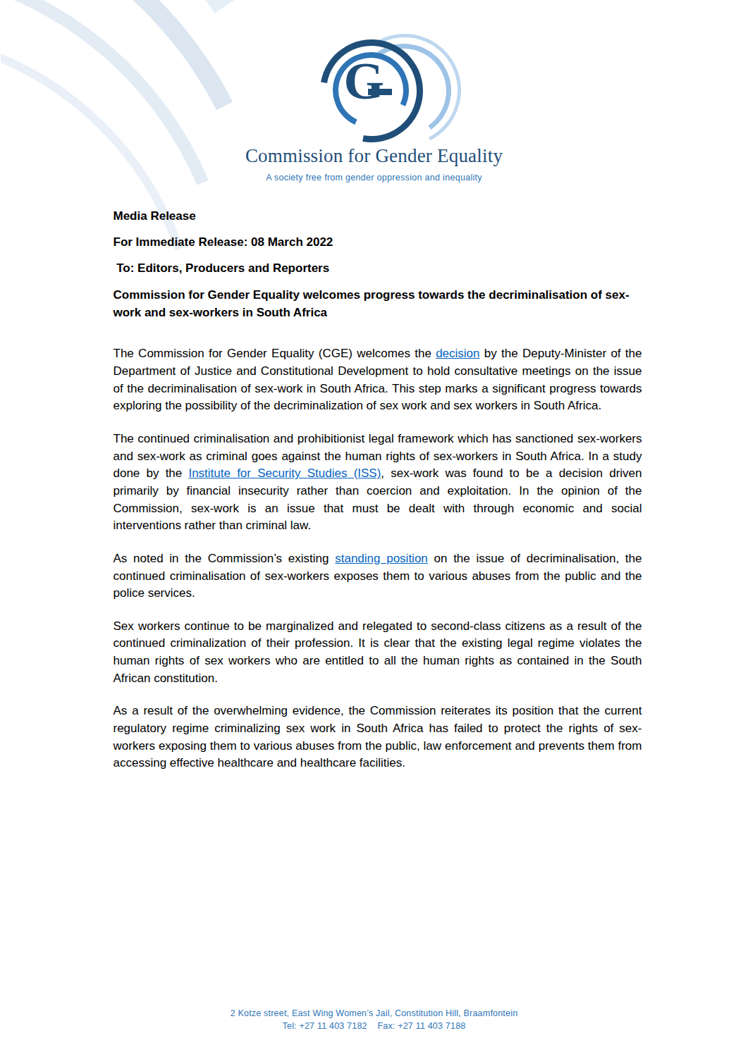G
Commission for Gender Equality
A society free from gender oppression and inequality
Media Release
For Immediate Release: 08 March 2022
To: Editors, Producers and Reporters
Commission for Gender Equality welcomes progress towards the decriminalisation of sex-work and sex-workers in South Africa
The Commission for Gender Equality (CGE) welcomes the decision by the Deputy-Minister of the Department of Justice and Constitutional Development to hold consultative meetings on the issue of the decriminalisation of sex-work in South Africa. This step marks a significant progress towards exploring the possibility of the decriminalization of sex work and sex workers in South Africa.
The continued criminalisation and prohibitionist legal framework which has sanctioned sex-workers and sex-work as criminal goes against the human rights of sex-workers in South Africa. In a study done by the Institute for Security Studies (ISS), sex-work was found to be a decision driven primarily by financial insecurity rather than coercion and exploitation. In the opinion of the Commission, sex-work is an issue that must be dealt with through economic and social interventions rather than criminal law.
As noted in the Commission’s existing standing position on the issue of decriminalisation, the continued criminalisation of sex-workers exposes them to various abuses from the public and the police services.
Sex workers continue to be marginalized and relegated to second-class citizens as a result of the continued criminalization of their profession. It is clear that the existing legal regime violates the human rights of sex workers who are entitled to all the human rights as contained in the South African constitution.
As a result of the overwhelming evidence, the Commission reiterates its position that the current regulatory regime criminalizing sex work in South Africa has failed to protect the rights of sex-workers exposing them to various abuses from the public, law enforcement and prevents them from accessing effective healthcare and healthcare facilities.
2 Kotze street, East Wing Women’s Jail, Constitution Hill, Braamfontein
Tel: +27 11 403 7182 Fax: +27 11 403 7188